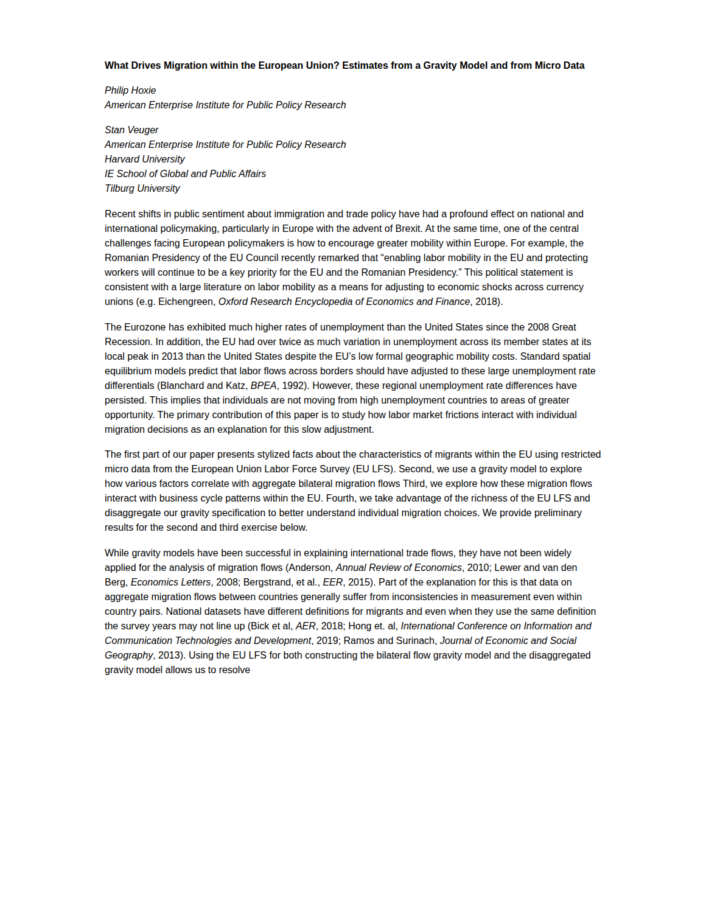What Drives Migration within the European Union? Estimates from a Gravity Model and from Micro Data
Philip Hoxie
American Enterprise Institute for Public Policy Research
Stan Veuger
American Enterprise Institute for Public Policy Research
Harvard University
IE School of Global and Public Affairs
Tilburg University
Recent shifts in public sentiment about immigration and trade policy have had a profound effect on national and international policymaking, particularly in Europe with the advent of Brexit. At the same time, one of the central challenges facing European policymakers is how to encourage greater mobility within Europe. For example, the Romanian Presidency of the EU Council recently remarked that “enabling labor mobility in the EU and protecting workers will continue to be a key priority for the EU and the Romanian Presidency.” This political statement is consistent with a large literature on labor mobility as a means for adjusting to economic shocks across currency unions (e.g. Eichengreen, Oxford Research Encyclopedia of Economics and Finance, 2018).
The Eurozone has exhibited much higher rates of unemployment than the United States since the 2008 Great Recession. In addition, the EU had over twice as much variation in unemployment across its member states at its local peak in 2013 than the United States despite the EU’s low formal geographic mobility costs. Standard spatial equilibrium models predict that labor flows across borders should have adjusted to these large unemployment rate differentials (Blanchard and Katz, BPEA, 1992). However, these regional unemployment rate differences have persisted. This implies that individuals are not moving from high unemployment countries to areas of greater opportunity. The primary contribution of this paper is to study how labor market frictions interact with individual migration decisions as an explanation for this slow adjustment.
The first part of our paper presents stylized facts about the characteristics of migrants within the EU using restricted micro data from the European Union Labor Force Survey (EU LFS). Second, we use a gravity model to explore how various factors correlate with aggregate bilateral migration flows Third, we explore how these migration flows interact with business cycle patterns within the EU. Fourth, we take advantage of the richness of the EU LFS and disaggregate our gravity specification to better understand individual migration choices. We provide preliminary results for the second and third exercise below.
While gravity models have been successful in explaining international trade flows, they have not been widely applied for the analysis of migration flows (Anderson, Annual Review of Economics, 2010; Lewer and van den Berg, Economics Letters, 2008; Bergstrand, et al., EER, 2015). Part of the explanation for this is that data on aggregate migration flows between countries generally suffer from inconsistencies in measurement even within country pairs. National datasets have different definitions for migrants and even when they use the same definition the survey years may not line up (Bick et al, AER, 2018; Hong et. al, International Conference on Information and Communication Technologies and Development, 2019; Ramos and Surinach, Journal of Economic and Social Geography, 2013). Using the EU LFS for both constructing the bilateral flow gravity model and the disaggregated gravity model allows us to resolve